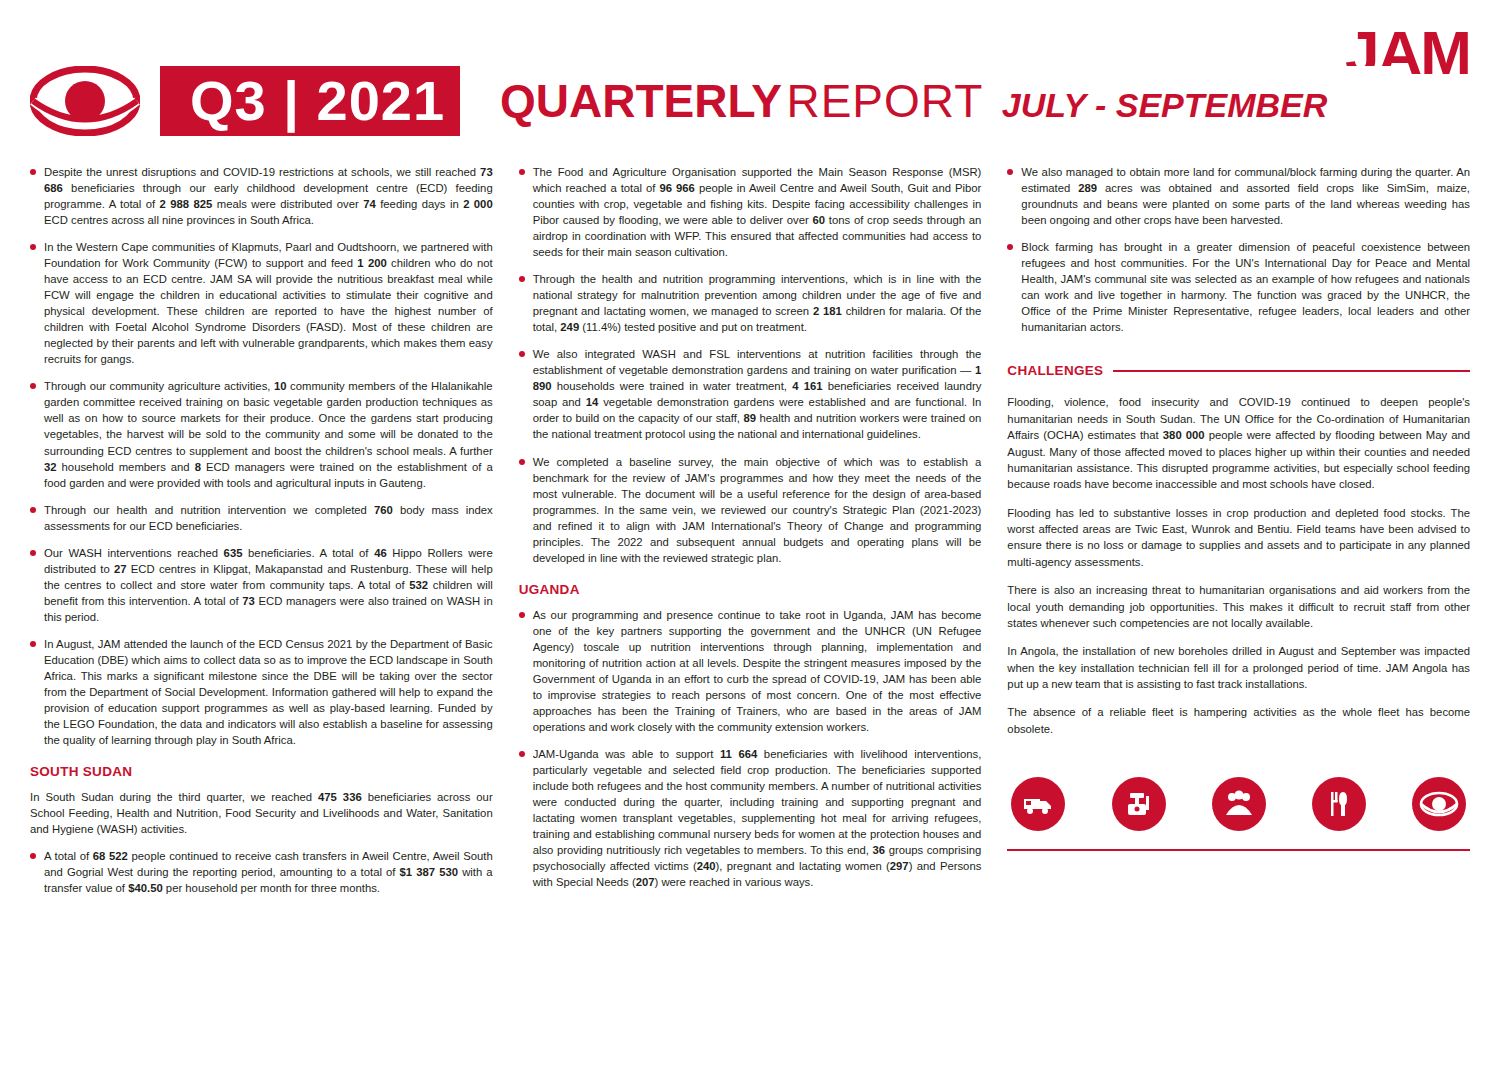JAM
Q3 | 2021
QUARTERLY REPORT JULY - SEPTEMBER
Despite the unrest disruptions and COVID-19 restrictions at schools, we still reached 73 686 beneficiaries through our early childhood development centre (ECD) feeding programme. A total of 2 988 825 meals were distributed over 74 feeding days in 2 000 ECD centres across all nine provinces in South Africa.
In the Western Cape communities of Klapmuts, Paarl and Oudtshoorn, we partnered with Foundation for Work Community (FCW) to support and feed 1 200 children who do not have access to an ECD centre. JAM SA will provide the nutritious breakfast meal while FCW will engage the children in educational activities to stimulate their cognitive and physical development. These children are reported to have the highest number of children with Foetal Alcohol Syndrome Disorders (FASD). Most of these children are neglected by their parents and left with vulnerable grandparents, which makes them easy recruits for gangs.
Through our community agriculture activities, 10 community members of the Hlalanikahle garden committee received training on basic vegetable garden production techniques as well as on how to source markets for their produce. Once the gardens start producing vegetables, the harvest will be sold to the community and some will be donated to the surrounding ECD centres to supplement and boost the children's school meals. A further 32 household members and 8 ECD managers were trained on the establishment of a food garden and were provided with tools and agricultural inputs in Gauteng.
Through our health and nutrition intervention we completed 760 body mass index assessments for our ECD beneficiaries.
Our WASH interventions reached 635 beneficiaries. A total of 46 Hippo Rollers were distributed to 27 ECD centres in Klipgat, Makapanstad and Rustenburg. These will help the centres to collect and store water from community taps. A total of 532 children will benefit from this intervention. A total of 73 ECD managers were also trained on WASH in this period.
In August, JAM attended the launch of the ECD Census 2021 by the Department of Basic Education (DBE) which aims to collect data so as to improve the ECD landscape in South Africa. This marks a significant milestone since the DBE will be taking over the sector from the Department of Social Development. Information gathered will help to expand the provision of education support programmes as well as play-based learning. Funded by the LEGO Foundation, the data and indicators will also establish a baseline for assessing the quality of learning through play in South Africa.
SOUTH SUDAN
In South Sudan during the third quarter, we reached 475 336 beneficiaries across our School Feeding, Health and Nutrition, Food Security and Livelihoods and Water, Sanitation and Hygiene (WASH) activities.
A total of 68 522 people continued to receive cash transfers in Aweil Centre, Aweil South and Gogrial West during the reporting period, amounting to a total of $1 387 530 with a transfer value of $40.50 per household per month for three months.
The Food and Agriculture Organisation supported the Main Season Response (MSR) which reached a total of 96 966 people in Aweil Centre and Aweil South, Guit and Pibor counties with crop, vegetable and fishing kits. Despite facing accessibility challenges in Pibor caused by flooding, we were able to deliver over 60 tons of crop seeds through an airdrop in coordination with WFP. This ensured that affected communities had access to seeds for their main season cultivation.
Through the health and nutrition programming interventions, which is in line with the national strategy for malnutrition prevention among children under the age of five and pregnant and lactating women, we managed to screen 2 181 children for malaria. Of the total, 249 (11.4%) tested positive and put on treatment.
We also integrated WASH and FSL interventions at nutrition facilities through the establishment of vegetable demonstration gardens and training on water purification — 1 890 households were trained in water treatment, 4 161 beneficiaries received laundry soap and 14 vegetable demonstration gardens were established and are functional. In order to build on the capacity of our staff, 89 health and nutrition workers were trained on the national treatment protocol using the national and international guidelines.
We completed a baseline survey, the main objective of which was to establish a benchmark for the review of JAM's programmes and how they meet the needs of the most vulnerable. The document will be a useful reference for the design of area-based programmes. In the same vein, we reviewed our country's Strategic Plan (2021-2023) and refined it to align with JAM International's Theory of Change and programming principles. The 2022 and subsequent annual budgets and operating plans will be developed in line with the reviewed strategic plan.
UGANDA
As our programming and presence continue to take root in Uganda, JAM has become one of the key partners supporting the government and the UNHCR (UN Refugee Agency) toscale up nutrition interventions through planning, implementation and monitoring of nutrition action at all levels. Despite the stringent measures imposed by the Government of Uganda in an effort to curb the spread of COVID-19, JAM has been able to improvise strategies to reach persons of most concern. One of the most effective approaches has been the Training of Trainers, who are based in the areas of JAM operations and work closely with the community extension workers.
JAM-Uganda was able to support 11 664 beneficiaries with livelihood interventions, particularly vegetable and selected field crop production. The beneficiaries supported include both refugees and the host community members. A number of nutritional activities were conducted during the quarter, including training and supporting pregnant and lactating women transplant vegetables, supplementing hot meal for arriving refugees, training and establishing communal nursery beds for women at the protection houses and also providing nutritiously rich vegetables to members. To this end, 36 groups comprising psychosocially affected victims (240), pregnant and lactating women (297) and Persons with Special Needs (207) were reached in various ways.
We also managed to obtain more land for communal/block farming during the quarter. An estimated 289 acres was obtained and assorted field crops like SimSim, maize, groundnuts and beans were planted on some parts of the land whereas weeding has been ongoing and other crops have been harvested.
Block farming has brought in a greater dimension of peaceful coexistence between refugees and host communities. For the UN's International Day for Peace and Mental Health, JAM's communal site was selected as an example of how refugees and nationals can work and live together in harmony. The function was graced by the UNHCR, the Office of the Prime Minister Representative, refugee leaders, local leaders and other humanitarian actors.
CHALLENGES
Flooding, violence, food insecurity and COVID-19 continued to deepen people's humanitarian needs in South Sudan. The UN Office for the Co-ordination of Humanitarian Affairs (OCHA) estimates that 380 000 people were affected by flooding between May and August. Many of those affected moved to places higher up within their counties and needed humanitarian assistance. This disrupted programme activities, but especially school feeding because roads have become inaccessible and most schools have closed.
Flooding has led to substantive losses in crop production and depleted food stocks. The worst affected areas are Twic East, Wunrok and Bentiu. Field teams have been advised to ensure there is no loss or damage to supplies and assets and to participate in any planned multi-agency assessments.
There is also an increasing threat to humanitarian organisations and aid workers from the local youth demanding job opportunities. This makes it difficult to recruit staff from other states whenever such competencies are not locally available.
In Angola, the installation of new boreholes drilled in August and September was impacted when the key installation technician fell ill for a prolonged period of time. JAM Angola has put up a new team that is assisting to fast track installations.
The absence of a reliable fleet is hampering activities as the whole fleet has become obsolete.